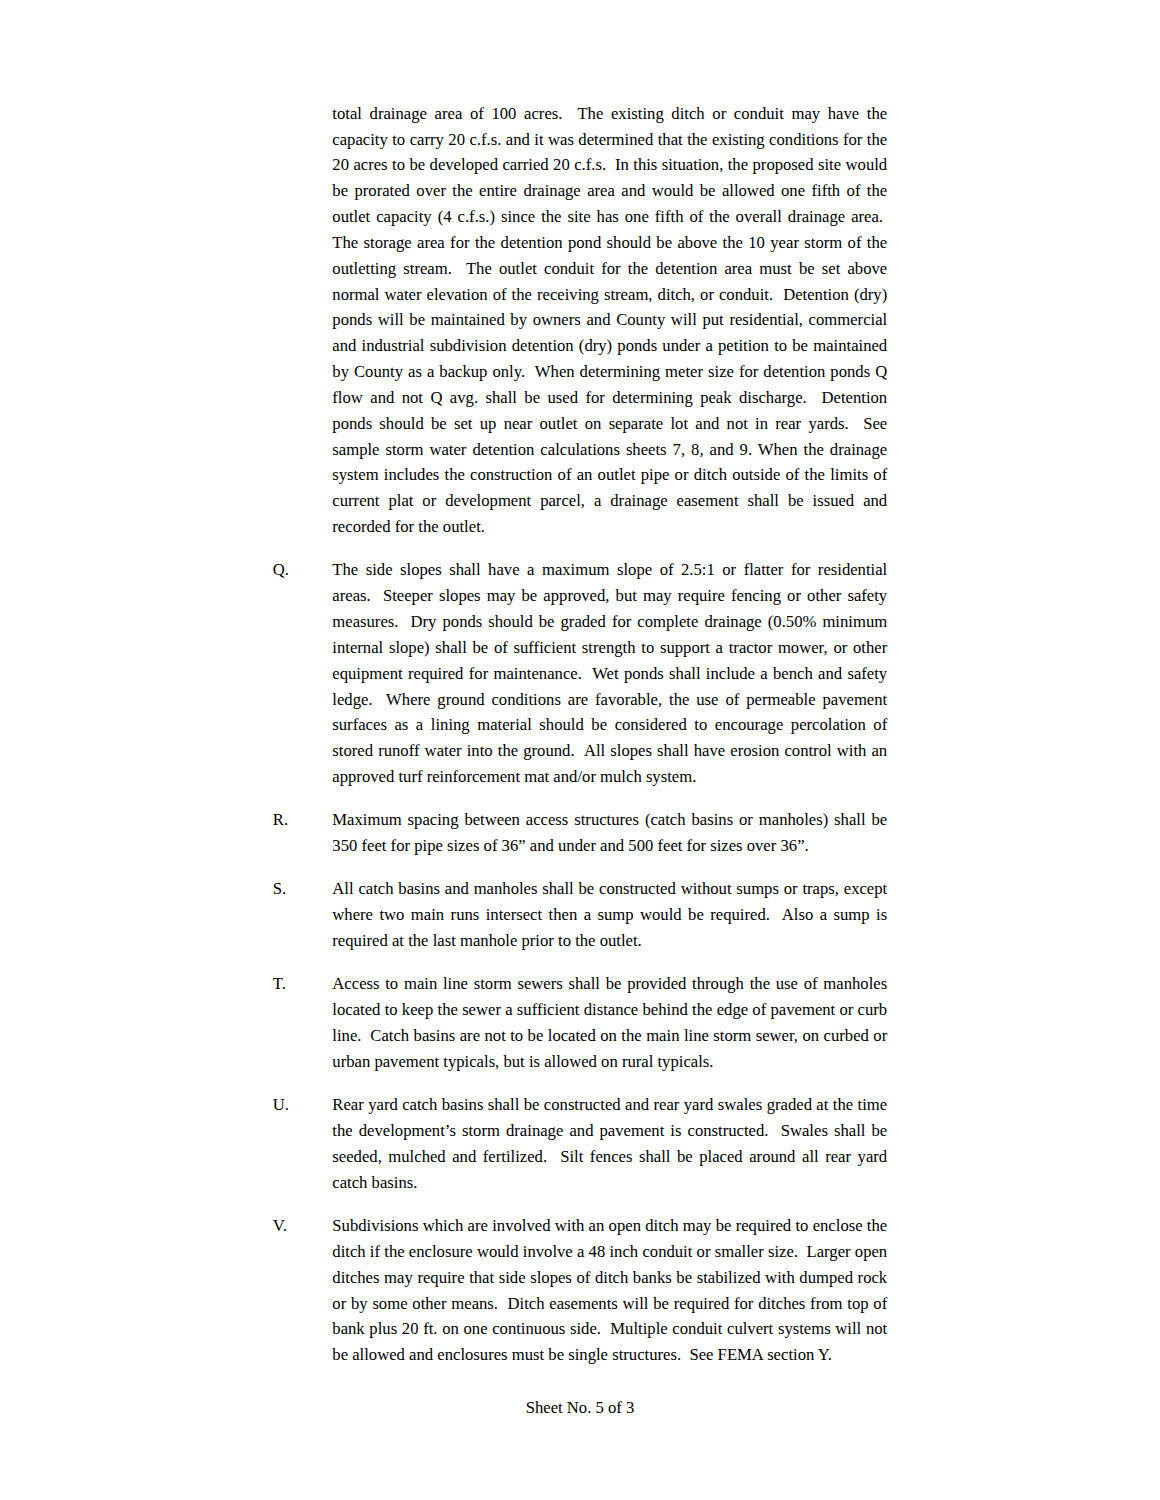total drainage area of 100 acres. The existing ditch or conduit may have the capacity to carry 20 c.f.s. and it was determined that the existing conditions for the 20 acres to be developed carried 20 c.f.s. In this situation, the proposed site would be prorated over the entire drainage area and would be allowed one fifth of the outlet capacity (4 c.f.s.) since the site has one fifth of the overall drainage area. The storage area for the detention pond should be above the 10 year storm of the outletting stream. The outlet conduit for the detention area must be set above normal water elevation of the receiving stream, ditch, or conduit. Detention (dry) ponds will be maintained by owners and County will put residential, commercial and industrial subdivision detention (dry) ponds under a petition to be maintained by County as a backup only. When determining meter size for detention ponds Q flow and not Q avg. shall be used for determining peak discharge. Detention ponds should be set up near outlet on separate lot and not in rear yards. See sample storm water detention calculations sheets 7, 8, and 9. When the drainage system includes the construction of an outlet pipe or ditch outside of the limits of current plat or development parcel, a drainage easement shall be issued and recorded for the outlet.
Q.
The side slopes shall have a maximum slope of 2.5:1 or flatter for residential areas. Steeper slopes may be approved, but may require fencing or other safety measures. Dry ponds should be graded for complete drainage (0.50% minimum internal slope) shall be of sufficient strength to support a tractor mower, or other equipment required for maintenance. Wet ponds shall include a bench and safety ledge. Where ground conditions are favorable, the use of permeable pavement surfaces as a lining material should be considered to encourage percolation of stored runoff water into the ground. All slopes shall have erosion control with an approved turf reinforcement mat and/or mulch system.
R.
Maximum spacing between access structures (catch basins or manholes) shall be 350 feet for pipe sizes of 36” and under and 500 feet for sizes over 36”.
S.
All catch basins and manholes shall be constructed without sumps or traps, except where two main runs intersect then a sump would be required. Also a sump is required at the last manhole prior to the outlet.
T.
Access to main line storm sewers shall be provided through the use of manholes located to keep the sewer a sufficient distance behind the edge of pavement or curb line. Catch basins are not to be located on the main line storm sewer, on curbed or urban pavement typicals, but is allowed on rural typicals.
U.
Rear yard catch basins shall be constructed and rear yard swales graded at the time the development’s storm drainage and pavement is constructed. Swales shall be seeded, mulched and fertilized. Silt fences shall be placed around all rear yard catch basins.
V.
Subdivisions which are involved with an open ditch may be required to enclose the ditch if the enclosure would involve a 48 inch conduit or smaller size. Larger open ditches may require that side slopes of ditch banks be stabilized with dumped rock or by some other means. Ditch easements will be required for ditches from top of bank plus 20 ft. on one continuous side. Multiple conduit culvert systems will not be allowed and enclosures must be single structures. See FEMA section Y.
Sheet No. 5 of 3